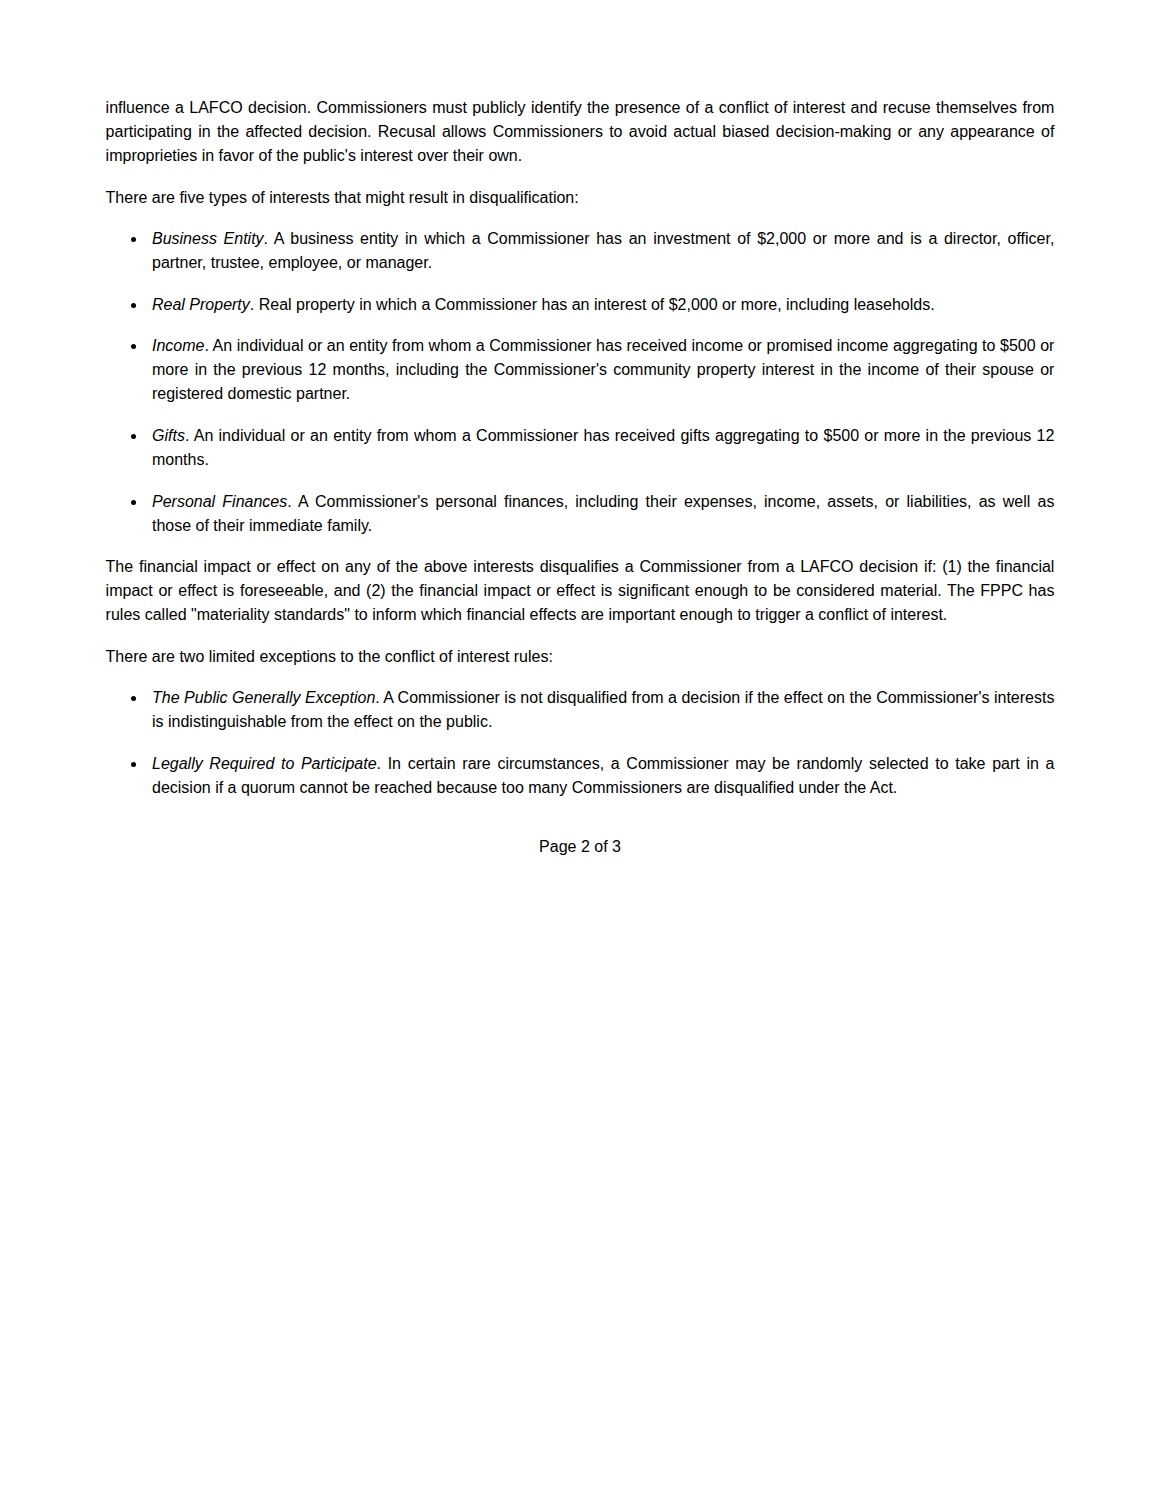influence a LAFCO decision. Commissioners must publicly identify the presence of a conflict of interest and recuse themselves from participating in the affected decision. Recusal allows Commissioners to avoid actual biased decision-making or any appearance of improprieties in favor of the public's interest over their own.
There are five types of interests that might result in disqualification:
Business Entity. A business entity in which a Commissioner has an investment of $2,000 or more and is a director, officer, partner, trustee, employee, or manager.
Real Property. Real property in which a Commissioner has an interest of $2,000 or more, including leaseholds.
Income. An individual or an entity from whom a Commissioner has received income or promised income aggregating to $500 or more in the previous 12 months, including the Commissioner's community property interest in the income of their spouse or registered domestic partner.
Gifts. An individual or an entity from whom a Commissioner has received gifts aggregating to $500 or more in the previous 12 months.
Personal Finances. A Commissioner's personal finances, including their expenses, income, assets, or liabilities, as well as those of their immediate family.
The financial impact or effect on any of the above interests disqualifies a Commissioner from a LAFCO decision if: (1) the financial impact or effect is foreseeable, and (2) the financial impact or effect is significant enough to be considered material. The FPPC has rules called "materiality standards" to inform which financial effects are important enough to trigger a conflict of interest.
There are two limited exceptions to the conflict of interest rules:
The Public Generally Exception. A Commissioner is not disqualified from a decision if the effect on the Commissioner's interests is indistinguishable from the effect on the public.
Legally Required to Participate. In certain rare circumstances, a Commissioner may be randomly selected to take part in a decision if a quorum cannot be reached because too many Commissioners are disqualified under the Act.
Page 2 of 3